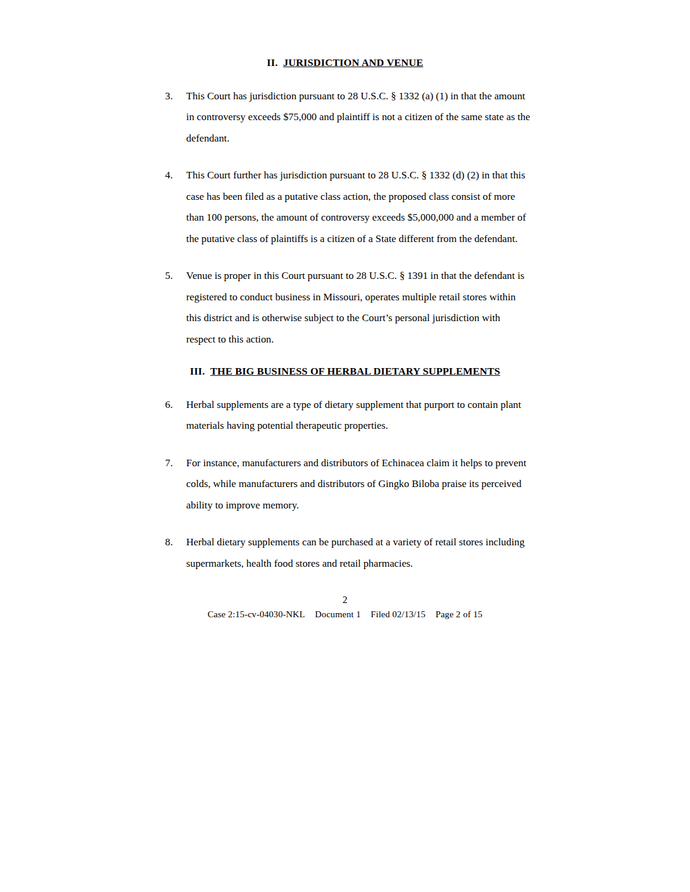II. JURISDICTION AND VENUE
This Court has jurisdiction pursuant to 28 U.S.C. § 1332 (a) (1) in that the amount in controversy exceeds $75,000 and plaintiff is not a citizen of the same state as the defendant.
This Court further has jurisdiction pursuant to 28 U.S.C. § 1332 (d) (2) in that this case has been filed as a putative class action, the proposed class consist of more than 100 persons, the amount of controversy exceeds $5,000,000 and a member of the putative class of plaintiffs is a citizen of a State different from the defendant.
Venue is proper in this Court pursuant to 28 U.S.C. § 1391 in that the defendant is registered to conduct business in Missouri, operates multiple retail stores within this district and is otherwise subject to the Court’s personal jurisdiction with respect to this action.
III. THE BIG BUSINESS OF HERBAL DIETARY SUPPLEMENTS
Herbal supplements are a type of dietary supplement that purport to contain plant materials having potential therapeutic properties.
For instance, manufacturers and distributors of Echinacea claim it helps to prevent colds, while manufacturers and distributors of Gingko Biloba praise its perceived ability to improve memory.
Herbal dietary supplements can be purchased at a variety of retail stores including supermarkets, health food stores and retail pharmacies.
2
Case 2:15-cv-04030-NKL Document 1 Filed 02/13/15 Page 2 of 15